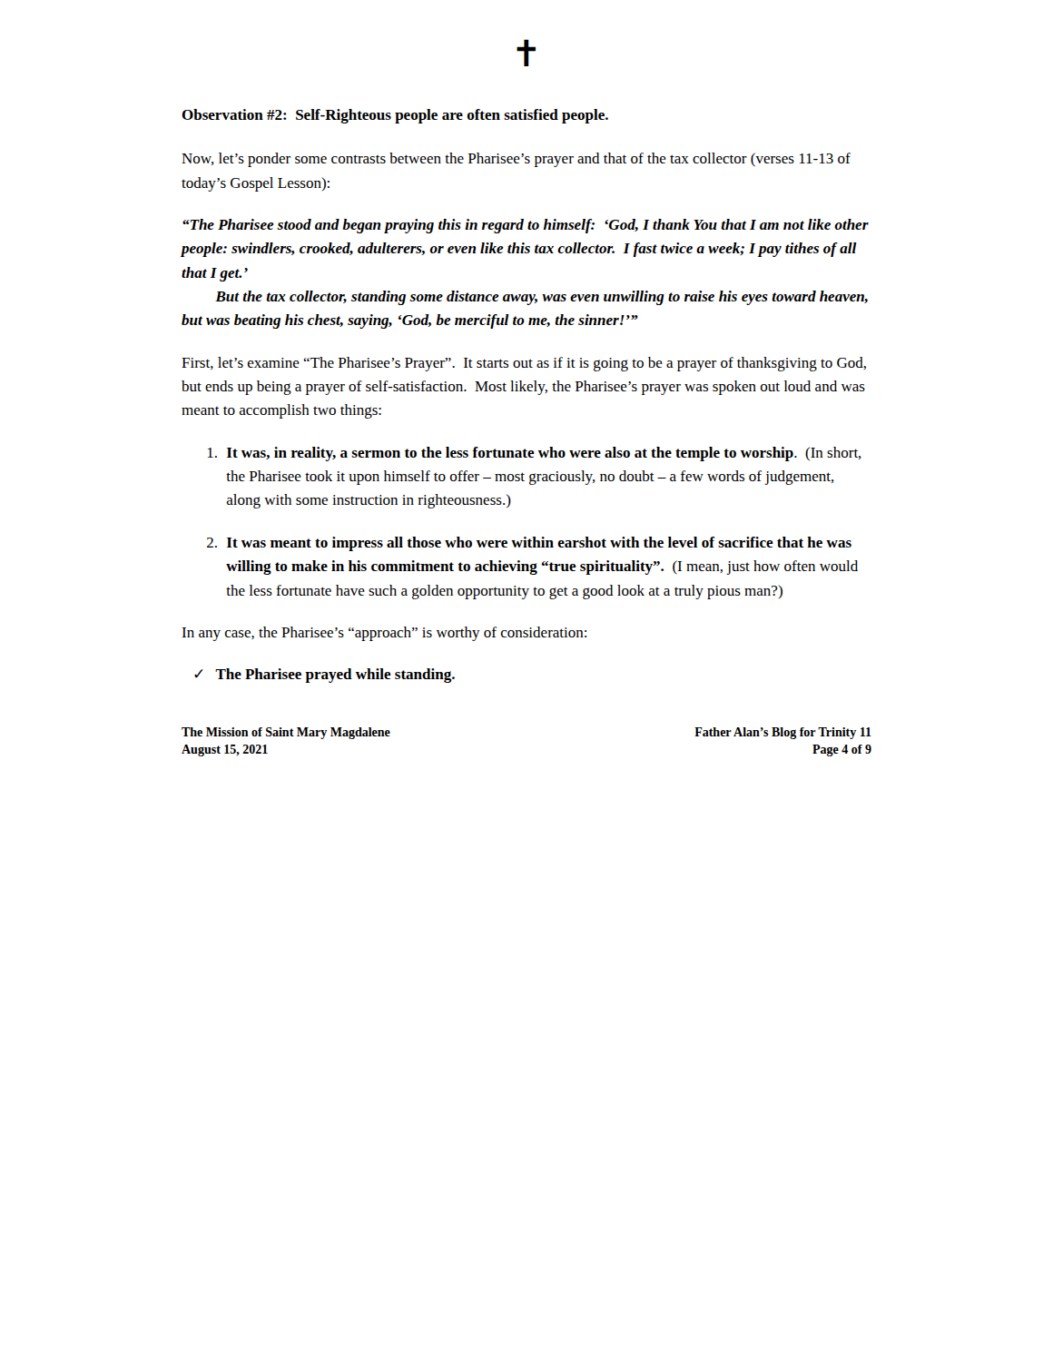✝
Observation #2: Self-Righteous people are often satisfied people.
Now, let’s ponder some contrasts between the Pharisee’s prayer and that of the tax collector (verses 11-13 of today’s Gospel Lesson):
“The Pharisee stood and began praying this in regard to himself: ‘God, I thank You that I am not like other people: swindlers, crooked, adulterers, or even like this tax collector. I fast twice a week; I pay tithes of all that I get.’ But the tax collector, standing some distance away, was even unwilling to raise his eyes toward heaven, but was beating his chest, saying, ‘God, be merciful to me, the sinner!’”
First, let’s examine “The Pharisee’s Prayer”. It starts out as if it is going to be a prayer of thanksgiving to God, but ends up being a prayer of self-satisfaction. Most likely, the Pharisee’s prayer was spoken out loud and was meant to accomplish two things:
It was, in reality, a sermon to the less fortunate who were also at the temple to worship. (In short, the Pharisee took it upon himself to offer – most graciously, no doubt – a few words of judgement, along with some instruction in righteousness.)
It was meant to impress all those who were within earshot with the level of sacrifice that he was willing to make in his commitment to achieving “true spirituality”. (I mean, just how often would the less fortunate have such a golden opportunity to get a good look at a truly pious man?)
In any case, the Pharisee’s “approach” is worthy of consideration:
The Pharisee prayed while standing.
The Mission of Saint Mary Magdalene
August 15, 2021 Father Alan’s Blog for Trinity 11
Page 4 of 9